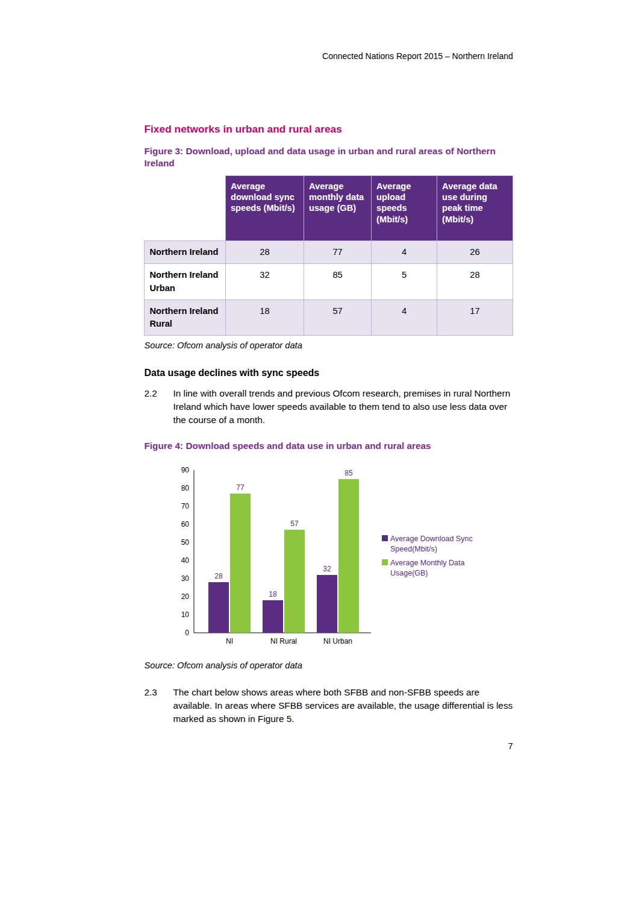Connected Nations Report 2015 – Northern Ireland
Fixed networks in urban and rural areas
Figure 3: Download, upload and data usage in urban and rural areas of Northern Ireland
| | Average download sync speeds (Mbit/s) | Average monthly data usage (GB) | Average upload speeds (Mbit/s) | Average data use during peak time (Mbit/s) |
| --- | --- | --- | --- | --- |
| Northern Ireland | 28 | 77 | 4 | 26 |
| Northern Ireland Urban | 32 | 85 | 5 | 28 |
| Northern Ireland Rural | 18 | 57 | 4 | 17 |
Source: Ofcom analysis of operator data
Data usage declines with sync speeds
2.2
In line with overall trends and previous Ofcom research, premises in rural Northern Ireland which have lower speeds available to them tend to also use less data over the course of a month.
Figure 4: Download speeds and data use in urban and rural areas
90 80 70 60 50 40 30 20 10 0 28 77 18 57 32 85 NI NI Rural NI Urban Average Download Sync Speed(Mbit/s) Average Monthly Data Usage(GB)
Source: Ofcom analysis of operator data
2.3
The chart below shows areas where both SFBB and non-SFBB speeds are available. In areas where SFBB services are available, the usage differential is less marked as shown in Figure 5.
7